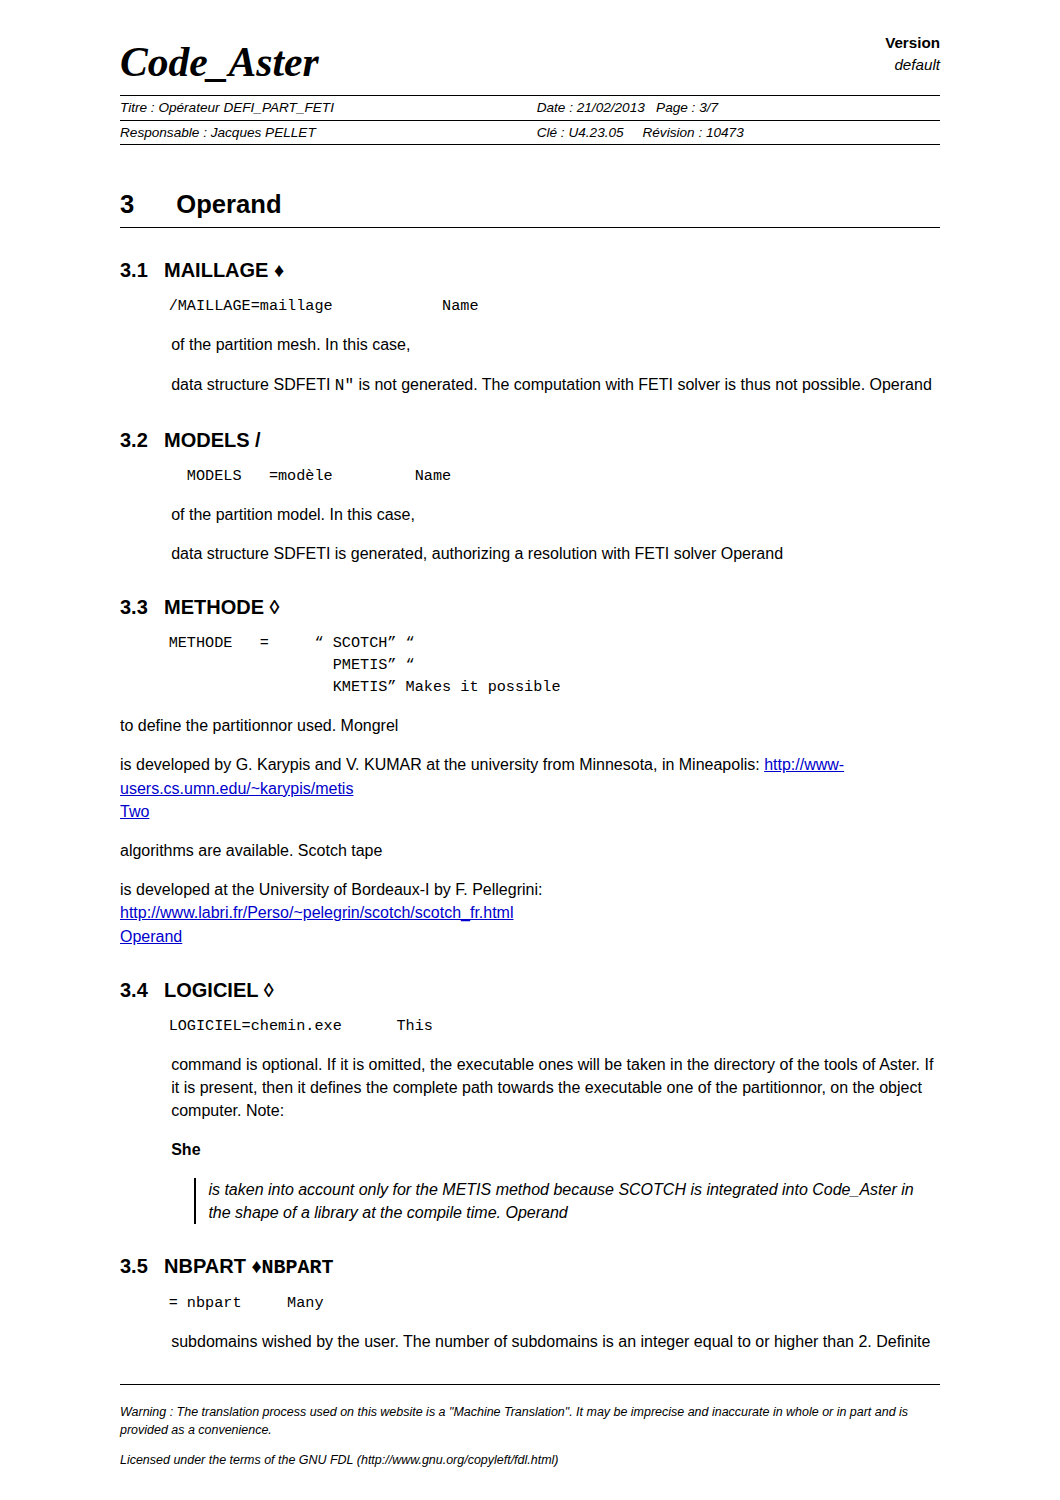Code_Aster
Version
default
| Titre : Opérateur DEFI_PART_FETI | Date : 21/02/2013 Page : 3/7 |
| Responsable : Jacques PELLET | Clé : U4.23.05 Révision : 10473 |
3 Operand
3.1 MAILLAGE ♦
/MAILLAGE=maillage            Name
of the partition mesh. In this case,
data structure SDFETI N″ is not generated. The computation with FETI solver is thus not possible. Operand
3.2 MODELS /
  MODELS   =modèle         Name
of the partition model. In this case,
data structure SDFETI is generated, authorizing a resolution with FETI solver Operand
3.3 METHODE ◊
METHODE   =     “ SCOTCH” “
                  PMETIS” “
                  KMETIS” Makes it possible
to define the partitionnor used. Mongrel
is developed by G. Karypis and V. KUMAR at the university from Minnesota, in Mineapolis: http://www-users.cs.umn.edu/~karypis/metis
Two
algorithms are available. Scotch tape
is developed at the University of Bordeaux-I by F. Pellegrini: http://www.labri.fr/Perso/~pelegrin/scotch/scotch_fr.html
Operand
3.4 LOGICIEL ◊
LOGICIEL=chemin.exe      This
command is optional. If it is omitted, the executable ones will be taken in the directory of the tools of Aster. If it is present, then it defines the complete path towards the executable one of the partitionnor, on the object computer. Note:
She
is taken into account only for the METIS method because SCOTCH is integrated into Code_Aster in the shape of a library at the compile time. Operand
3.5 NBPART ♦NBPART
= nbpart     Many
subdomains wished by the user. The number of subdomains is an integer equal to or higher than 2. Definite
Warning : The translation process used on this website is a "Machine Translation". It may be imprecise and inaccurate in whole or in part and is provided as a convenience.
Licensed under the terms of the GNU FDL (http://www.gnu.org/copyleft/fdl.html)